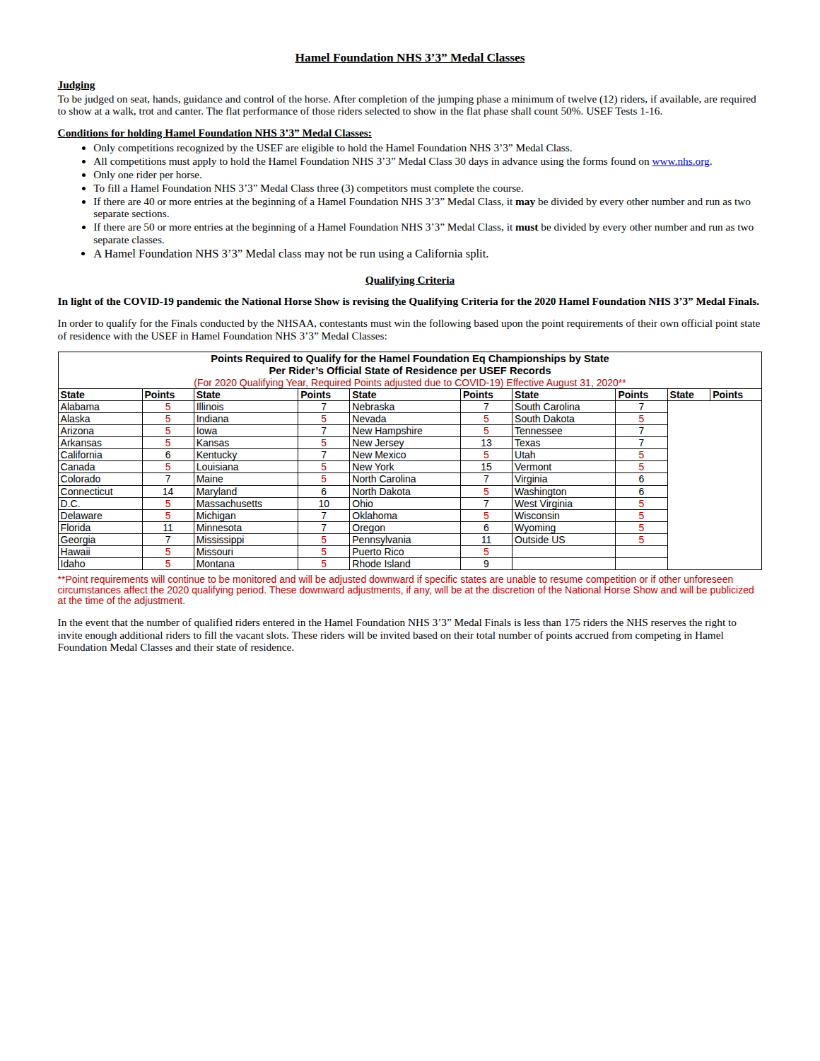Hamel Foundation NHS 3’3” Medal Classes
Judging
To be judged on seat, hands, guidance and control of the horse. After completion of the jumping phase a minimum of twelve (12) riders, if available, are required to show at a walk, trot and canter. The flat performance of those riders selected to show in the flat phase shall count 50%. USEF Tests 1-16.
Conditions for holding Hamel Foundation NHS 3’3” Medal Classes:
Only competitions recognized by the USEF are eligible to hold the Hamel Foundation NHS 3’3” Medal Class.
All competitions must apply to hold the Hamel Foundation NHS 3’3” Medal Class 30 days in advance using the forms found on www.nhs.org.
Only one rider per horse.
To fill a Hamel Foundation NHS 3’3” Medal Class three (3) competitors must complete the course.
If there are 40 or more entries at the beginning of a Hamel Foundation NHS 3’3” Medal Class, it may be divided by every other number and run as two separate sections.
If there are 50 or more entries at the beginning of a Hamel Foundation NHS 3’3” Medal Class, it must be divided by every other number and run as two separate classes.
A Hamel Foundation NHS 3’3” Medal class may not be run using a California split.
Qualifying Criteria
In light of the COVID-19 pandemic the National Horse Show is revising the Qualifying Criteria for the 2020 Hamel Foundation NHS 3’3” Medal Finals.
In order to qualify for the Finals conducted by the NHSAA, contestants must win the following based upon the point requirements of their own official point state of residence with the USEF in Hamel Foundation NHS 3’3” Medal Classes:
| Points Required to Qualify for the Hamel Foundation Eq Championships by State |
| Per Rider’s Official State of Residence per USEF Records |
| (For 2020 Qualifying Year, Required Points adjusted due to COVID-19) Effective August 31, 2020** |
| State | Points | State | Points | State | Points | State | Points | State | Points |
| Alabama | 5 | Illinois | 7 | Nebraska | 7 | South Carolina | 7 |
| Alaska | 5 | Indiana | 5 | Nevada | 5 | South Dakota | 5 |
| Arizona | 5 | Iowa | 7 | New Hampshire | 5 | Tennessee | 7 |
| Arkansas | 5 | Kansas | 5 | New Jersey | 13 | Texas | 7 |
| California | 6 | Kentucky | 7 | New Mexico | 5 | Utah | 5 |
| Canada | 5 | Louisiana | 5 | New York | 15 | Vermont | 5 |
| Colorado | 7 | Maine | 5 | North Carolina | 7 | Virginia | 6 |
| Connecticut | 14 | Maryland | 6 | North Dakota | 5 | Washington | 6 |
| D.C. | 5 | Massachusetts | 10 | Ohio | 7 | West Virginia | 5 |
| Delaware | 5 | Michigan | 7 | Oklahoma | 5 | Wisconsin | 5 |
| Florida | 11 | Minnesota | 7 | Oregon | 6 | Wyoming | 5 |
| Georgia | 7 | Mississippi | 5 | Pennsylvania | 11 | Outside US | 5 |
| Hawaii | 5 | Missouri | 5 | Puerto Rico | 5 | | |
| Idaho | 5 | Montana | 5 | Rhode Island | 9 | | |
**Point requirements will continue to be monitored and will be adjusted downward if specific states are unable to resume competition or if other unforeseen circumstances affect the 2020 qualifying period. These downward adjustments, if any, will be at the discretion of the National Horse Show and will be publicized at the time of the adjustment.
In the event that the number of qualified riders entered in the Hamel Foundation NHS 3’3” Medal Finals is less than 175 riders the NHS reserves the right to invite enough additional riders to fill the vacant slots. These riders will be invited based on their total number of points accrued from competing in Hamel Foundation Medal Classes and their state of residence.